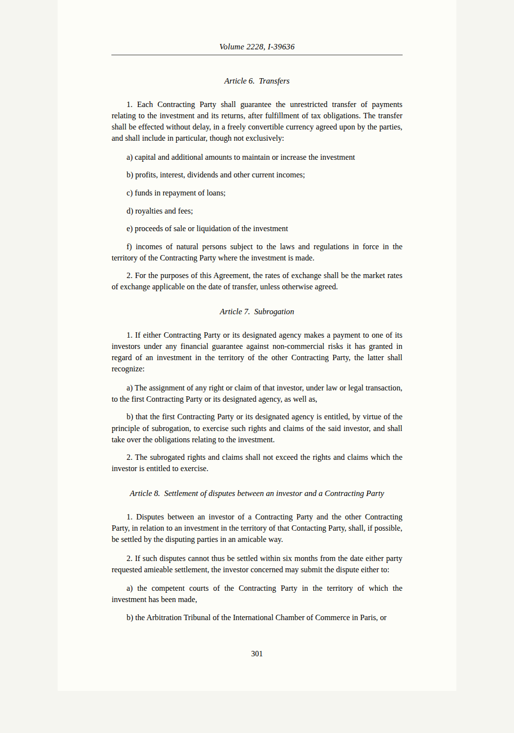Volume 2228, I-39636
Article 6. Transfers
1. Each Contracting Party shall guarantee the unrestricted transfer of payments relating to the investment and its returns, after fulfillment of tax obligations. The transfer shall be effected without delay, in a freely convertible currency agreed upon by the parties, and shall include in particular, though not exclusively:
a) capital and additional amounts to maintain or increase the investment
b) profits, interest, dividends and other current incomes;
c) funds in repayment of loans;
d) royalties and fees;
e) proceeds of sale or liquidation of the investment
f) incomes of natural persons subject to the laws and regulations in force in the territory of the Contracting Party where the investment is made.
2. For the purposes of this Agreement, the rates of exchange shall be the market rates of exchange applicable on the date of transfer, unless otherwise agreed.
Article 7. Subrogation
1. If either Contracting Party or its designated agency makes a payment to one of its investors under any financial guarantee against non-commercial risks it has granted in regard of an investment in the territory of the other Contracting Party, the latter shall recognize:
a) The assignment of any right or claim of that investor, under law or legal transaction, to the first Contracting Party or its designated agency, as well as,
b) that the first Contracting Party or its designated agency is entitled, by virtue of the principle of subrogation, to exercise such rights and claims of the said investor, and shall take over the obligations relating to the investment.
2. The subrogated rights and claims shall not exceed the rights and claims which the investor is entitled to exercise.
Article 8. Settlement of disputes between an investor and a Contracting Party
1. Disputes between an investor of a Contracting Party and the other Contracting Party, in relation to an investment in the territory of that Contacting Party, shall, if possible, be settled by the disputing parties in an amicable way.
2. If such disputes cannot thus be settled within six months from the date either party requested amieable settlement, the investor concerned may submit the dispute either to:
a) the competent courts of the Contracting Party in the territory of which the investment has been made,
b) the Arbitration Tribunal of the International Chamber of Commerce in Paris, or
301